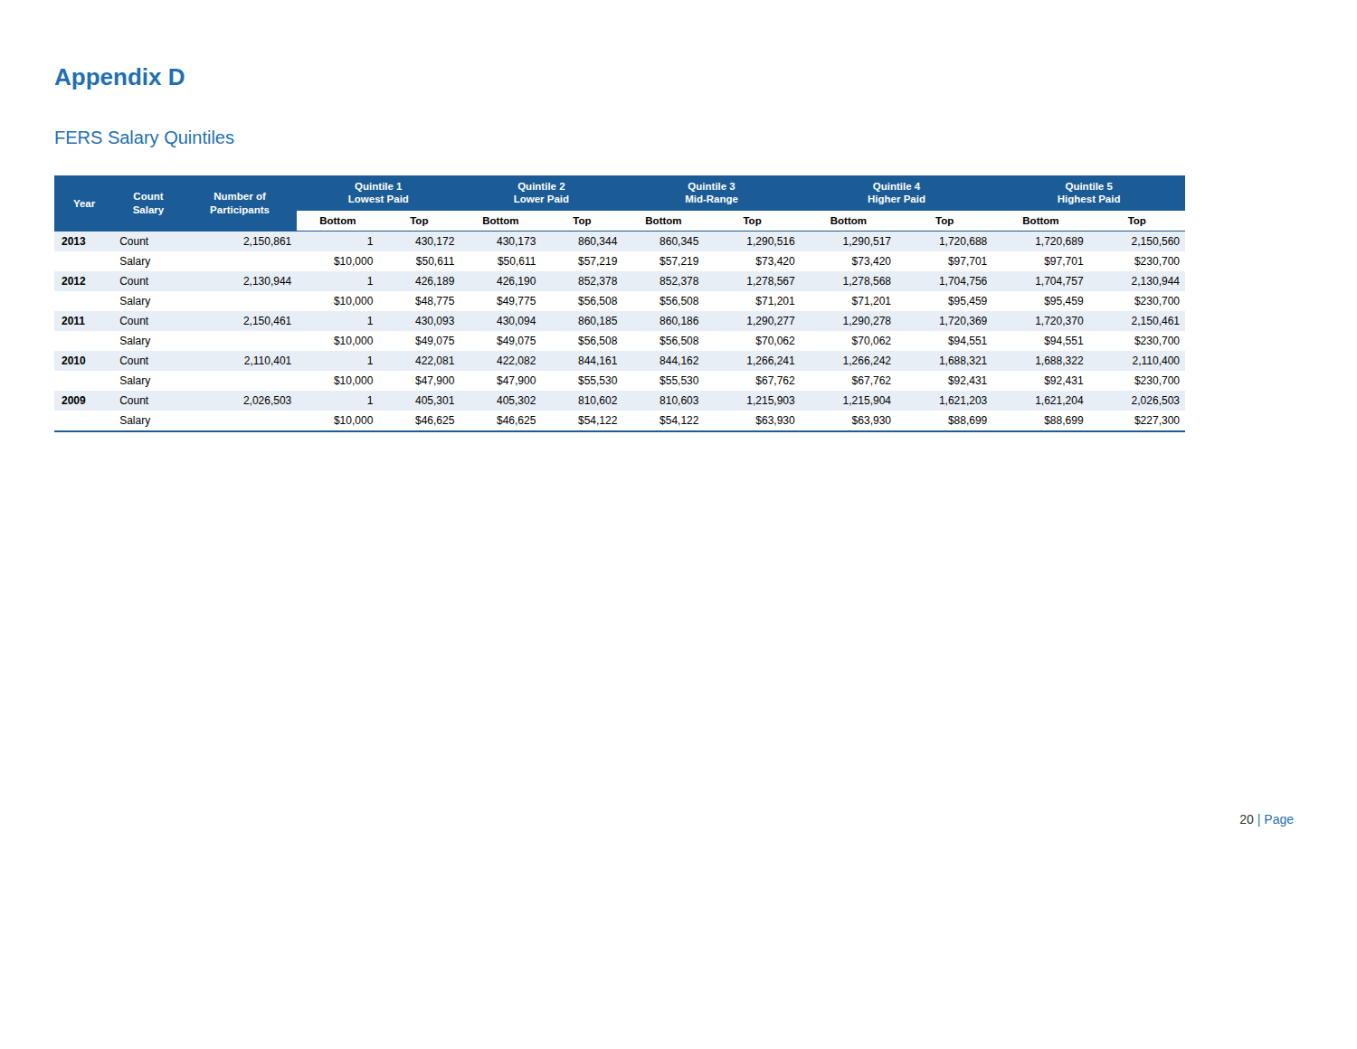Appendix D
FERS Salary Quintiles
| Year | Count Salary | Number of Participants | Quintile 1 Lowest Paid | Quintile 2 Lower Paid | Quintile 3 Mid-Range | Quintile 4 Higher Paid | Quintile 5 Highest Paid |
| --- | --- | --- | --- | --- | --- | --- | --- |
| Bottom | Top | Bottom | Top | Bottom | Top | Bottom | Top | Bottom | Top |
| 2013 | Count | 2,150,861 | 1 | 430,172 | 430,173 | 860,344 | 860,345 | 1,290,516 | 1,290,517 | 1,720,688 | 1,720,689 | 2,150,560 |
| | Salary | | $10,000 | $50,611 | $50,611 | $57,219 | $57,219 | $73,420 | $73,420 | $97,701 | $97,701 | $230,700 |
| 2012 | Count | 2,130,944 | 1 | 426,189 | 426,190 | 852,378 | 852,378 | 1,278,567 | 1,278,568 | 1,704,756 | 1,704,757 | 2,130,944 |
| | Salary | | $10,000 | $48,775 | $49,775 | $56,508 | $56,508 | $71,201 | $71,201 | $95,459 | $95,459 | $230,700 |
| 2011 | Count | 2,150,461 | 1 | 430,093 | 430,094 | 860,185 | 860,186 | 1,290,277 | 1,290,278 | 1,720,369 | 1,720,370 | 2,150,461 |
| | Salary | | $10,000 | $49,075 | $49,075 | $56,508 | $56,508 | $70,062 | $70,062 | $94,551 | $94,551 | $230,700 |
| 2010 | Count | 2,110,401 | 1 | 422,081 | 422,082 | 844,161 | 844,162 | 1,266,241 | 1,266,242 | 1,688,321 | 1,688,322 | 2,110,400 |
| | Salary | | $10,000 | $47,900 | $47,900 | $55,530 | $55,530 | $67,762 | $67,762 | $92,431 | $92,431 | $230,700 |
| 2009 | Count | 2,026,503 | 1 | 405,301 | 405,302 | 810,602 | 810,603 | 1,215,903 | 1,215,904 | 1,621,203 | 1,621,204 | 2,026,503 |
| | Salary | | $10,000 | $46,625 | $46,625 | $54,122 | $54,122 | $63,930 | $63,930 | $88,699 | $88,699 | $227,300 |
20 | Page